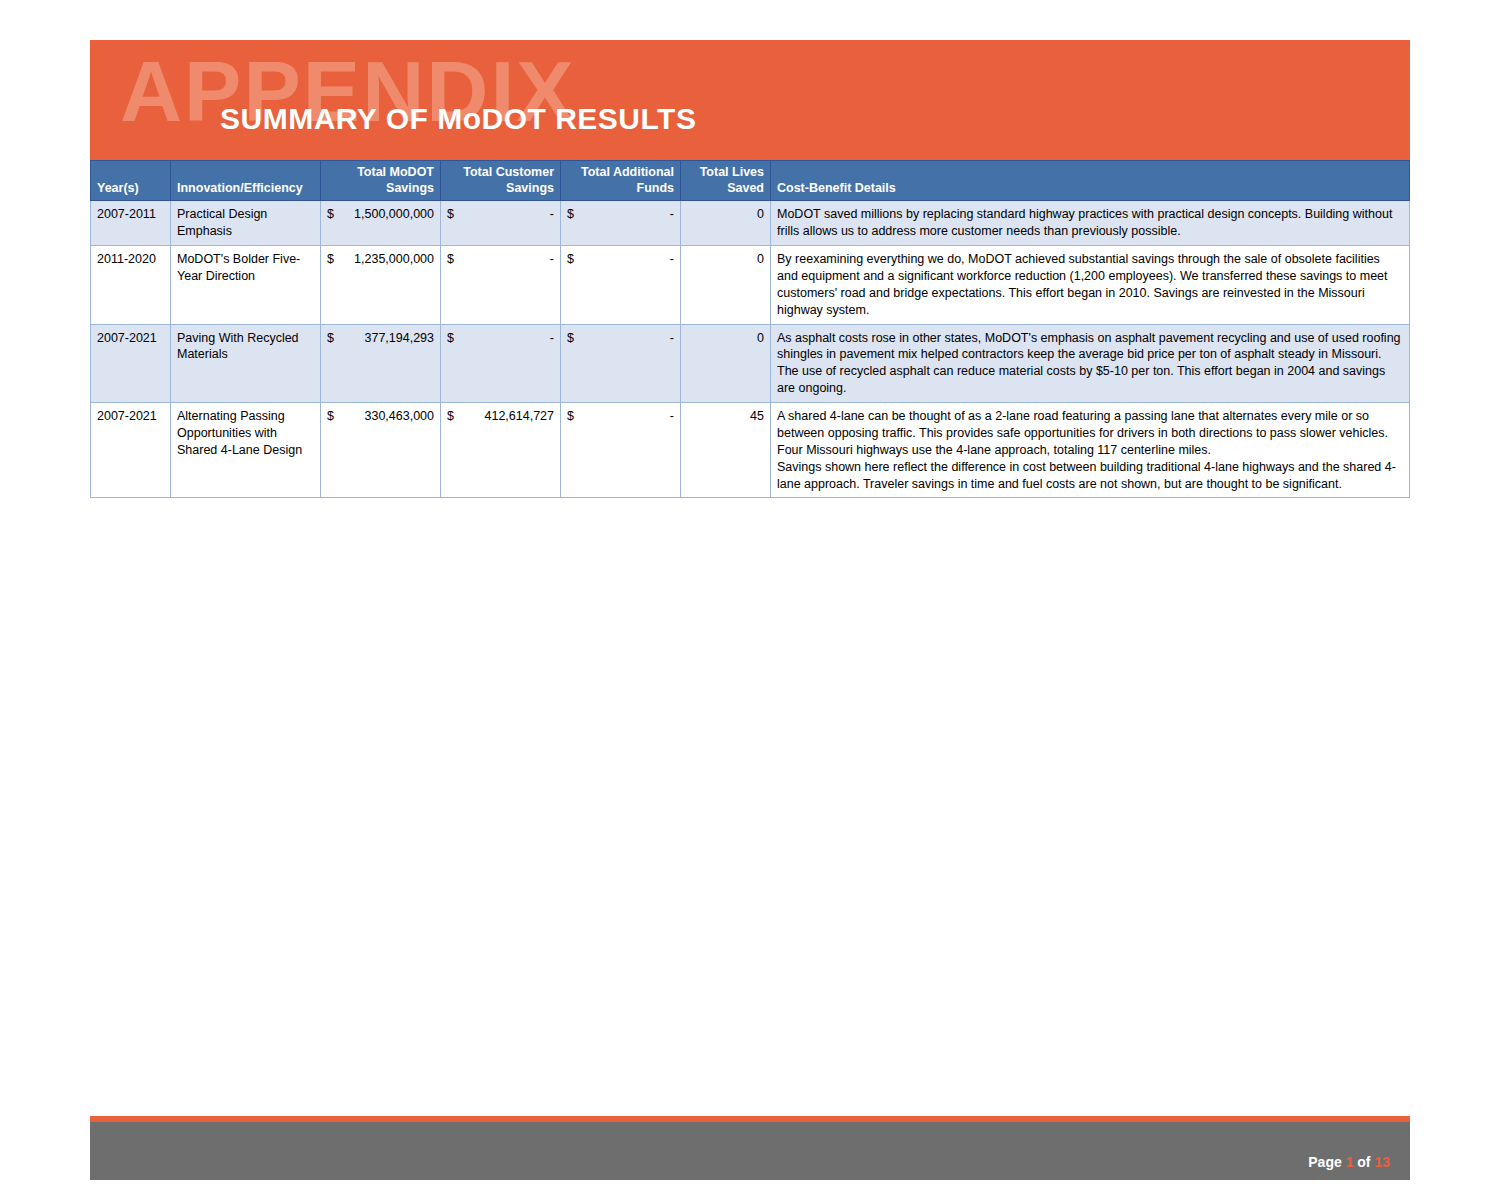APPENDIX
SUMMARY OF MoDOT RESULTS
| Year(s) | Innovation/Efficiency | Total MoDOT Savings | Total Customer Savings | Total Additional Funds | Total Lives Saved | Cost-Benefit Details |
| --- | --- | --- | --- | --- | --- | --- |
| 2007-2011 | Practical Design Emphasis | $ 1,500,000,000 | $ - | $ - | 0 | MoDOT saved millions by replacing standard highway practices with practical design concepts. Building without frills allows us to address more customer needs than previously possible. |
| 2011-2020 | MoDOT's Bolder Five-Year Direction | $ 1,235,000,000 | $ - | $ - | 0 | By reexamining everything we do, MoDOT achieved substantial savings through the sale of obsolete facilities and equipment and a significant workforce reduction (1,200 employees). We transferred these savings to meet customers' road and bridge expectations. This effort began in 2010. Savings are reinvested in the Missouri highway system. |
| 2007-2021 | Paving With Recycled Materials | $ 377,194,293 | $ - | $ - | 0 | As asphalt costs rose in other states, MoDOT's emphasis on asphalt pavement recycling and use of used roofing shingles in pavement mix helped contractors keep the average bid price per ton of asphalt steady in Missouri. The use of recycled asphalt can reduce material costs by $5-10 per ton. This effort began in 2004 and savings are ongoing. |
| 2007-2021 | Alternating Passing Opportunities with Shared 4-Lane Design | $ 330,463,000 | $ 412,614,727 | $ - | 45 | A shared 4-lane can be thought of as a 2-lane road featuring a passing lane that alternates every mile or so between opposing traffic. This provides safe opportunities for drivers in both directions to pass slower vehicles. Four Missouri highways use the 4-lane approach, totaling 117 centerline miles. Savings shown here reflect the difference in cost between building traditional 4-lane highways and the shared 4-lane approach. Traveler savings in time and fuel costs are not shown, but are thought to be significant. |
Page 1 of 13